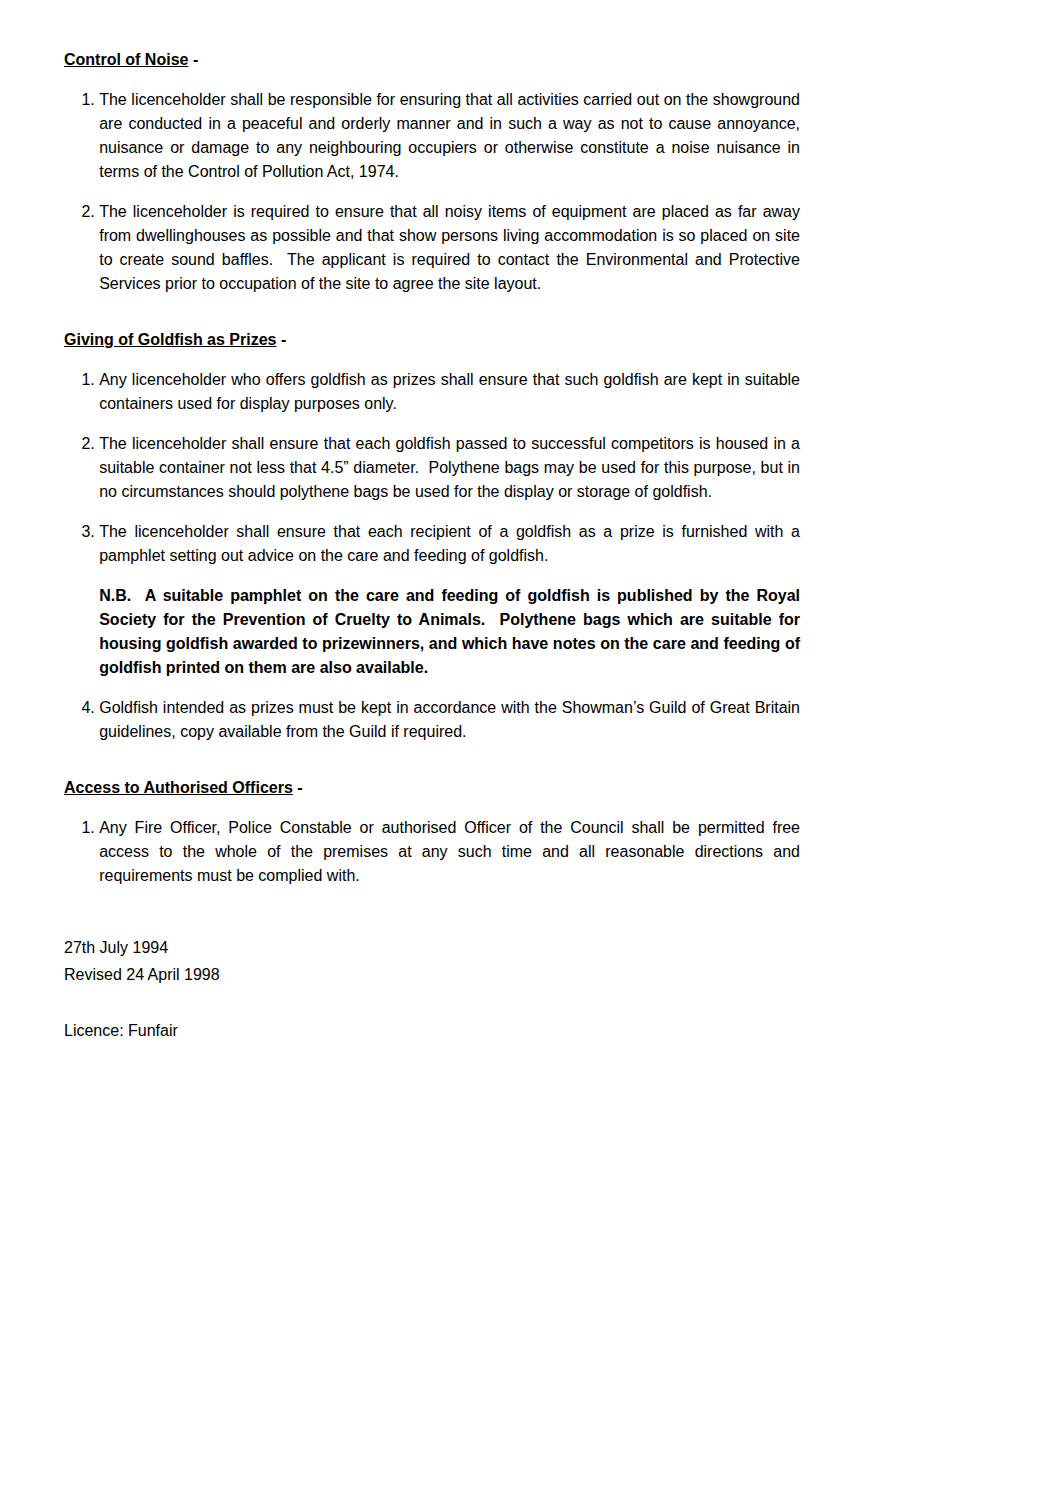Control of Noise -
The licenceholder shall be responsible for ensuring that all activities carried out on the showground are conducted in a peaceful and orderly manner and in such a way as not to cause annoyance, nuisance or damage to any neighbouring occupiers or otherwise constitute a noise nuisance in terms of the Control of Pollution Act, 1974.
The licenceholder is required to ensure that all noisy items of equipment are placed as far away from dwellinghouses as possible and that show persons living accommodation is so placed on site to create sound baffles. The applicant is required to contact the Environmental and Protective Services prior to occupation of the site to agree the site layout.
Giving of Goldfish as Prizes -
Any licenceholder who offers goldfish as prizes shall ensure that such goldfish are kept in suitable containers used for display purposes only.
The licenceholder shall ensure that each goldfish passed to successful competitors is housed in a suitable container not less that 4.5” diameter. Polythene bags may be used for this purpose, but in no circumstances should polythene bags be used for the display or storage of goldfish.
The licenceholder shall ensure that each recipient of a goldfish as a prize is furnished with a pamphlet setting out advice on the care and feeding of goldfish.
N.B. A suitable pamphlet on the care and feeding of goldfish is published by the Royal Society for the Prevention of Cruelty to Animals. Polythene bags which are suitable for housing goldfish awarded to prizewinners, and which have notes on the care and feeding of goldfish printed on them are also available.
Goldfish intended as prizes must be kept in accordance with the Showman’s Guild of Great Britain guidelines, copy available from the Guild if required.
Access to Authorised Officers -
Any Fire Officer, Police Constable or authorised Officer of the Council shall be permitted free access to the whole of the premises at any such time and all reasonable directions and requirements must be complied with.
27th July 1994
Revised 24 April 1998
Licence: Funfair